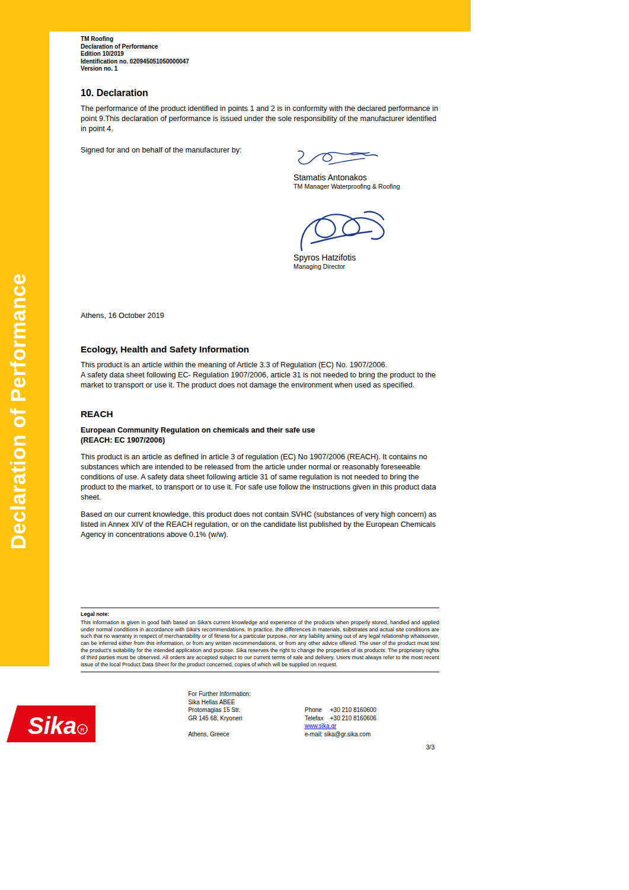Declaration of Performance
TM Roofing
Declaration of Performance
Edition 10/2019
Identification no. 020945051050000047
Version no. 1
10. Declaration
The performance of the product identified in points 1 and 2 is in conformity with the declared performance in point 9.This declaration of performance is issued under the sole responsibility of the manufacturer identified in point 4.
Signed for and on behalf of the manufacturer by:
Stamatis Antonakos
TM Manager Waterproofing & Roofing
Spyros Hatzifotis
Managing Director
Athens, 16 October 2019
Ecology, Health and Safety Information
This product is an article within the meaning of Article 3.3 of Regulation (EC) No. 1907/2006.
A safety data sheet following EC- Regulation 1907/2006, article 31 is not needed to bring the product to the market to transport or use it. The product does not damage the environment when used as specified.
REACH
European Community Regulation on chemicals and their safe use
(REACH: EC 1907/2006)
This product is an article as defined in article 3 of regulation (EC) No 1907/2006 (REACH). It contains no substances which are intended to be released from the article under normal or reasonably foreseeable conditions of use. A safety data sheet following article 31 of same regulation is not needed to bring the product to the market, to transport or to use it. For safe use follow the instructions given in this product data sheet.
Based on our current knowledge, this product does not contain SVHC (substances of very high concern) as listed in Annex XIV of the REACH regulation, or on the candidate list published by the European Chemicals Agency in concentrations above 0.1% (w/w).
Legal note: This information is given in good faith based on Sika's current knowledge and experience of the products when properly stored, handled and applied under normal conditions in accordance with Sika's recommendations. In practice, the differences in materials, substrates and actual site conditions are such that no warranty in respect of merchantability or of fitness for a particular purpose, nor any liability arising out of any legal relationship whatsoever, can be inferred either from this information, or from any written recommendations, or from any other advice offered. The user of the product must test the product's suitability for the intended application and purpose. Sika reserves the right to change the properties of its products. The proprietary rights of third parties must be observed. All orders are accepted subject to our current terms of sale and delivery. Users must always refer to the most recent issue of the local Product Data Sheet for the product concerned, copies of which will be supplied on request.
For Further Information:
Sika Hellas ABEE
Protomagias 15 Str.
GR 145 68, Kryoneri
Athens, Greece
Phone +30 210 8160600
Telefax +30 210 8160606
www.sika.gr
e-mail: sika@gr.sika.com
3/3
Sika R